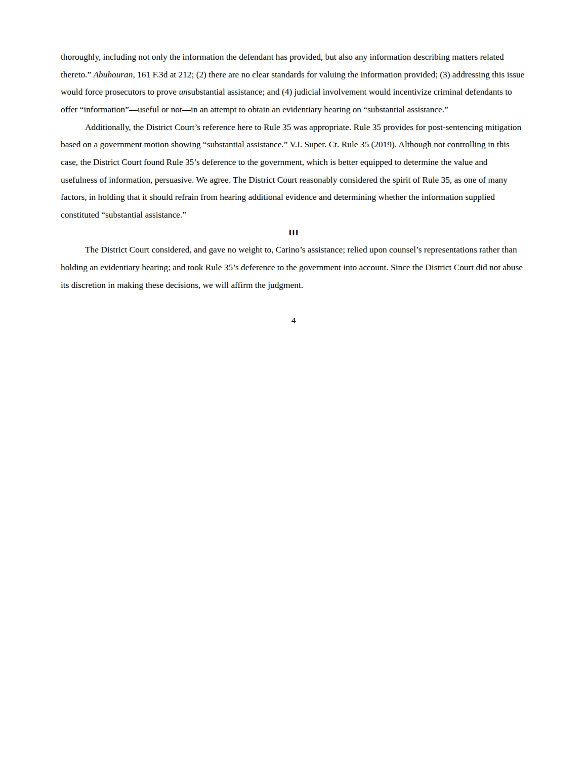thoroughly, including not only the information the defendant has provided, but also any information describing matters related thereto.” Abuhouran, 161 F.3d at 212; (2) there are no clear standards for valuing the information provided; (3) addressing this issue would force prosecutors to prove unsubstantial assistance; and (4) judicial involvement would incentivize criminal defendants to offer “information”—useful or not—in an attempt to obtain an evidentiary hearing on “substantial assistance.”
Additionally, the District Court’s reference here to Rule 35 was appropriate. Rule 35 provides for post-sentencing mitigation based on a government motion showing “substantial assistance.” V.I. Super. Ct. Rule 35 (2019). Although not controlling in this case, the District Court found Rule 35’s deference to the government, which is better equipped to determine the value and usefulness of information, persuasive. We agree. The District Court reasonably considered the spirit of Rule 35, as one of many factors, in holding that it should refrain from hearing additional evidence and determining whether the information supplied constituted “substantial assistance.”
III
The District Court considered, and gave no weight to, Carino’s assistance; relied upon counsel’s representations rather than holding an evidentiary hearing; and took Rule 35’s deference to the government into account. Since the District Court did not abuse its discretion in making these decisions, we will affirm the judgment.
4